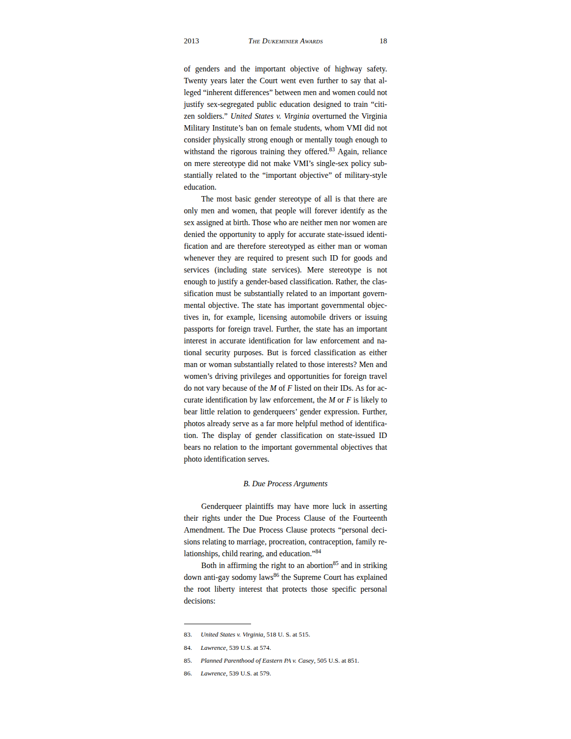2013 The Dukeminier Awards 18
of genders and the important objective of highway safety. Twenty years later the Court went even further to say that alleged “inherent differences” between men and women could not justify sex-segregated public education designed to train “citizen soldiers.” United States v. Virginia overturned the Virginia Military Institute’s ban on female students, whom VMI did not consider physically strong enough or mentally tough enough to withstand the rigorous training they offered.83 Again, reliance on mere stereotype did not make VMI’s single-sex policy substantially related to the “important objective” of military-style education.
The most basic gender stereotype of all is that there are only men and women, that people will forever identify as the sex assigned at birth. Those who are neither men nor women are denied the opportunity to apply for accurate state-issued identification and are therefore stereotyped as either man or woman whenever they are required to present such ID for goods and services (including state services). Mere stereotype is not enough to justify a gender-based classification. Rather, the classification must be substantially related to an important governmental objective. The state has important governmental objectives in, for example, licensing automobile drivers or issuing passports for foreign travel. Further, the state has an important interest in accurate identification for law enforcement and national security purposes. But is forced classification as either man or woman substantially related to those interests? Men and women’s driving privileges and opportunities for foreign travel do not vary because of the M of F listed on their IDs. As for accurate identification by law enforcement, the M or F is likely to bear little relation to genderqueers’ gender expression. Further, photos already serve as a far more helpful method of identification. The display of gender classification on state-issued ID bears no relation to the important governmental objectives that photo identification serves.
B. Due Process Arguments
Genderqueer plaintiffs may have more luck in asserting their rights under the Due Process Clause of the Fourteenth Amendment. The Due Process Clause protects “personal decisions relating to marriage, procreation, contraception, family relationships, child rearing, and education.”84
Both in affirming the right to an abortion85 and in striking down anti-gay sodomy laws86 the Supreme Court has explained the root liberty interest that protects those specific personal decisions:
83. United States v. Virginia, 518 U. S. at 515.
84. Lawrence, 539 U.S. at 574.
85. Planned Parenthood of Eastern PA v. Casey, 505 U.S. at 851.
86. Lawrence, 539 U.S. at 579.